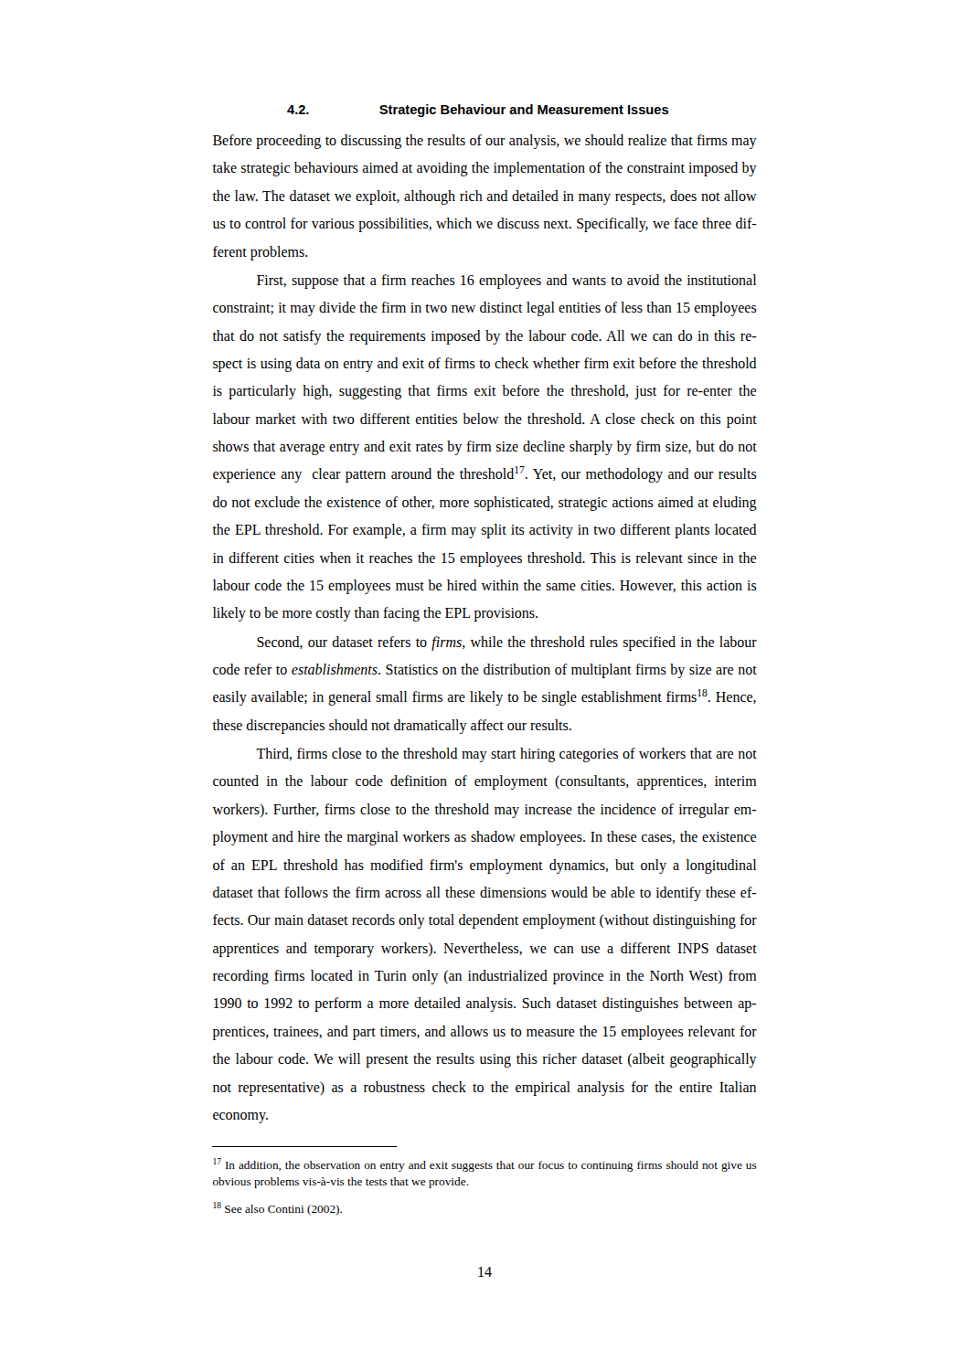4.2. Strategic Behaviour and Measurement Issues
Before proceeding to discussing the results of our analysis, we should realize that firms may take strategic behaviours aimed at avoiding the implementation of the constraint imposed by the law. The dataset we exploit, although rich and detailed in many respects, does not allow us to control for various possibilities, which we discuss next. Specifically, we face three different problems.
First, suppose that a firm reaches 16 employees and wants to avoid the institutional constraint; it may divide the firm in two new distinct legal entities of less than 15 employees that do not satisfy the requirements imposed by the labour code. All we can do in this respect is using data on entry and exit of firms to check whether firm exit before the threshold is particularly high, suggesting that firms exit before the threshold, just for re-enter the labour market with two different entities below the threshold. A close check on this point shows that average entry and exit rates by firm size decline sharply by firm size, but do not experience any clear pattern around the threshold17. Yet, our methodology and our results do not exclude the existence of other, more sophisticated, strategic actions aimed at eluding the EPL threshold. For example, a firm may split its activity in two different plants located in different cities when it reaches the 15 employees threshold. This is relevant since in the labour code the 15 employees must be hired within the same cities. However, this action is likely to be more costly than facing the EPL provisions.
Second, our dataset refers to firms, while the threshold rules specified in the labour code refer to establishments. Statistics on the distribution of multiplant firms by size are not easily available; in general small firms are likely to be single establishment firms18. Hence, these discrepancies should not dramatically affect our results.
Third, firms close to the threshold may start hiring categories of workers that are not counted in the labour code definition of employment (consultants, apprentices, interim workers). Further, firms close to the threshold may increase the incidence of irregular employment and hire the marginal workers as shadow employees. In these cases, the existence of an EPL threshold has modified firm's employment dynamics, but only a longitudinal dataset that follows the firm across all these dimensions would be able to identify these effects. Our main dataset records only total dependent employment (without distinguishing for apprentices and temporary workers). Nevertheless, we can use a different INPS dataset recording firms located in Turin only (an industrialized province in the North West) from 1990 to 1992 to perform a more detailed analysis. Such dataset distinguishes between apprentices, trainees, and part timers, and allows us to measure the 15 employees relevant for the labour code. We will present the results using this richer dataset (albeit geographically not representative) as a robustness check to the empirical analysis for the entire Italian economy.
17 In addition, the observation on entry and exit suggests that our focus to continuing firms should not give us obvious problems vis-à-vis the tests that we provide.
18 See also Contini (2002).
14